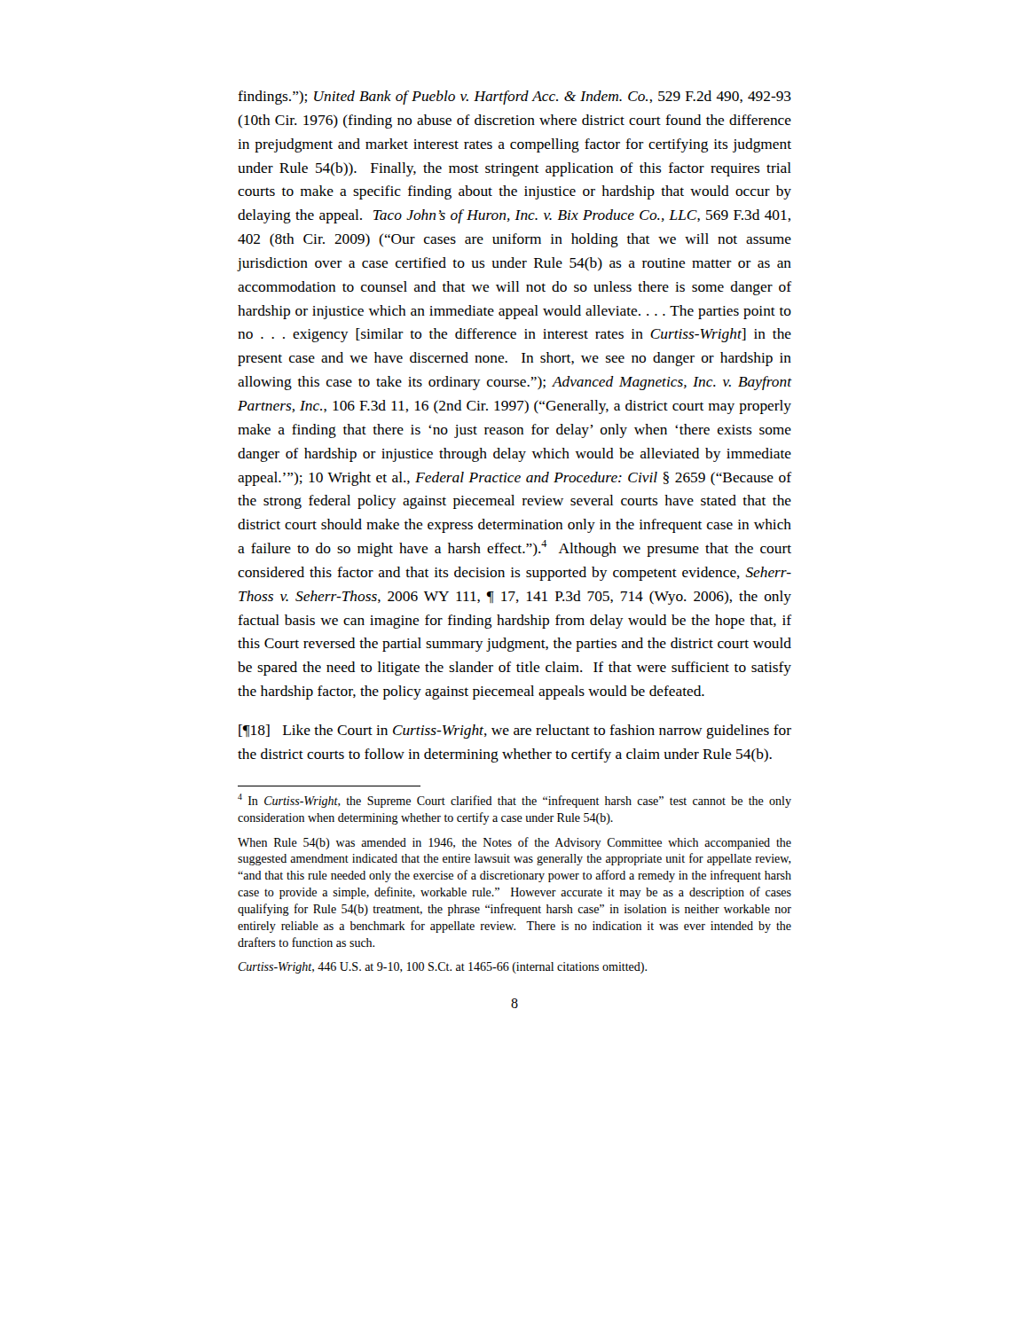findings.”); United Bank of Pueblo v. Hartford Acc. & Indem. Co., 529 F.2d 490, 492-93 (10th Cir. 1976) (finding no abuse of discretion where district court found the difference in prejudgment and market interest rates a compelling factor for certifying its judgment under Rule 54(b)). Finally, the most stringent application of this factor requires trial courts to make a specific finding about the injustice or hardship that would occur by delaying the appeal. Taco John’s of Huron, Inc. v. Bix Produce Co., LLC, 569 F.3d 401, 402 (8th Cir. 2009) (“Our cases are uniform in holding that we will not assume jurisdiction over a case certified to us under Rule 54(b) as a routine matter or as an accommodation to counsel and that we will not do so unless there is some danger of hardship or injustice which an immediate appeal would alleviate. . . . The parties point to no . . . exigency [similar to the difference in interest rates in Curtiss-Wright] in the present case and we have discerned none. In short, we see no danger or hardship in allowing this case to take its ordinary course.”); Advanced Magnetics, Inc. v. Bayfront Partners, Inc., 106 F.3d 11, 16 (2nd Cir. 1997) (“Generally, a district court may properly make a finding that there is ‘no just reason for delay’ only when ‘there exists some danger of hardship or injustice through delay which would be alleviated by immediate appeal.’”); 10 Wright et al., Federal Practice and Procedure: Civil § 2659 (“Because of the strong federal policy against piecemeal review several courts have stated that the district court should make the express determination only in the infrequent case in which a failure to do so might have a harsh effect.”).4 Although we presume that the court considered this factor and that its decision is supported by competent evidence, Seherr-Thoss v. Seherr-Thoss, 2006 WY 111, ¶ 17, 141 P.3d 705, 714 (Wyo. 2006), the only factual basis we can imagine for finding hardship from delay would be the hope that, if this Court reversed the partial summary judgment, the parties and the district court would be spared the need to litigate the slander of title claim. If that were sufficient to satisfy the hardship factor, the policy against piecemeal appeals would be defeated.
[¶18] Like the Court in Curtiss-Wright, we are reluctant to fashion narrow guidelines for the district courts to follow in determining whether to certify a claim under Rule 54(b).
4 In Curtiss-Wright, the Supreme Court clarified that the “infrequent harsh case” test cannot be the only consideration when determining whether to certify a case under Rule 54(b).
When Rule 54(b) was amended in 1946, the Notes of the Advisory Committee which accompanied the suggested amendment indicated that the entire lawsuit was generally the appropriate unit for appellate review, “and that this rule needed only the exercise of a discretionary power to afford a remedy in the infrequent harsh case to provide a simple, definite, workable rule.” However accurate it may be as a description of cases qualifying for Rule 54(b) treatment, the phrase “infrequent harsh case” in isolation is neither workable nor entirely reliable as a benchmark for appellate review. There is no indication it was ever intended by the drafters to function as such.
Curtiss-Wright, 446 U.S. at 9-10, 100 S.Ct. at 1465-66 (internal citations omitted).
8